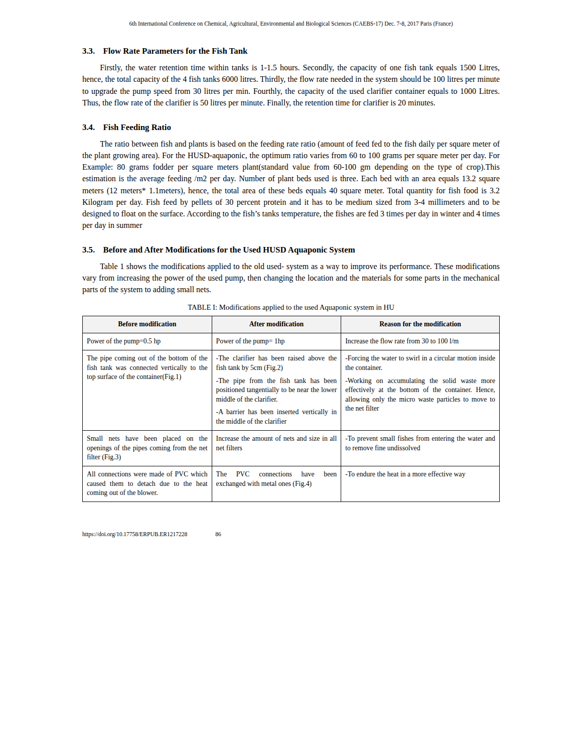6th International Conference on Chemical, Agricultural, Environmental and Biological Sciences (CAEBS-17) Dec. 7-8, 2017 Paris (France)
3.3. Flow Rate Parameters for the Fish Tank
Firstly, the water retention time within tanks is 1-1.5 hours. Secondly, the capacity of one fish tank equals 1500 Litres, hence, the total capacity of the 4 fish tanks 6000 litres. Thirdly, the flow rate needed in the system should be 100 litres per minute to upgrade the pump speed from 30 litres per min. Fourthly, the capacity of the used clarifier container equals to 1000 Litres. Thus, the flow rate of the clarifier is 50 litres per minute. Finally, the retention time for clarifier is 20 minutes.
3.4. Fish Feeding Ratio
The ratio between fish and plants is based on the feeding rate ratio (amount of feed fed to the fish daily per square meter of the plant growing area). For the HUSD-aquaponic, the optimum ratio varies from 60 to 100 grams per square meter per day. For Example: 80 grams fodder per square meters plant(standard value from 60-100 gm depending on the type of crop).This estimation is the average feeding /m2 per day. Number of plant beds used is three. Each bed with an area equals 13.2 square meters (12 meters* 1.1meters), hence, the total area of these beds equals 40 square meter. Total quantity for fish food is 3.2 Kilogram per day. Fish feed by pellets of 30 percent protein and it has to be medium sized from 3-4 millimeters and to be designed to float on the surface. According to the fish’s tanks temperature, the fishes are fed 3 times per day in winter and 4 times per day in summer
3.5. Before and After Modifications for the Used HUSD Aquaponic System
Table 1 shows the modifications applied to the old used- system as a way to improve its performance. These modifications vary from increasing the power of the used pump, then changing the location and the materials for some parts in the mechanical parts of the system to adding small nets.
TABLE I: Modifications applied to the used Aquaponic system in HU
| Before modification | After modification | Reason for the modification |
| --- | --- | --- |
| Power of the pump=0.5 hp | Power of the pump= 1hp | Increase the flow rate from 30 to 100 l/m |
| The pipe coming out of the bottom of the fish tank was connected vertically to the top surface of the container(Fig.1) | -The clarifier has been raised above the fish tank by 5cm (Fig.2) -The pipe from the fish tank has been positioned tangentially to be near the lower middle of the clarifier. -A barrier has been inserted vertically in the middle of the clarifier | -Forcing the water to swirl in a circular motion inside the container. -Working on accumulating the solid waste more effectively at the bottom of the container. Hence, allowing only the micro waste particles to move to the net filter |
| Small nets have been placed on the openings of the pipes coming from the net filter (Fig.3) | Increase the amount of nets and size in all net filters | -To prevent small fishes from entering the water and to remove fine undissolved |
| All connections were made of PVC which caused them to detach due to the heat coming out of the blower. | The PVC connections have been exchanged with metal ones (Fig.4) | -To endure the heat in a more effective way |
https://doi.org/10.17758/ERPUB.ER1217228 86